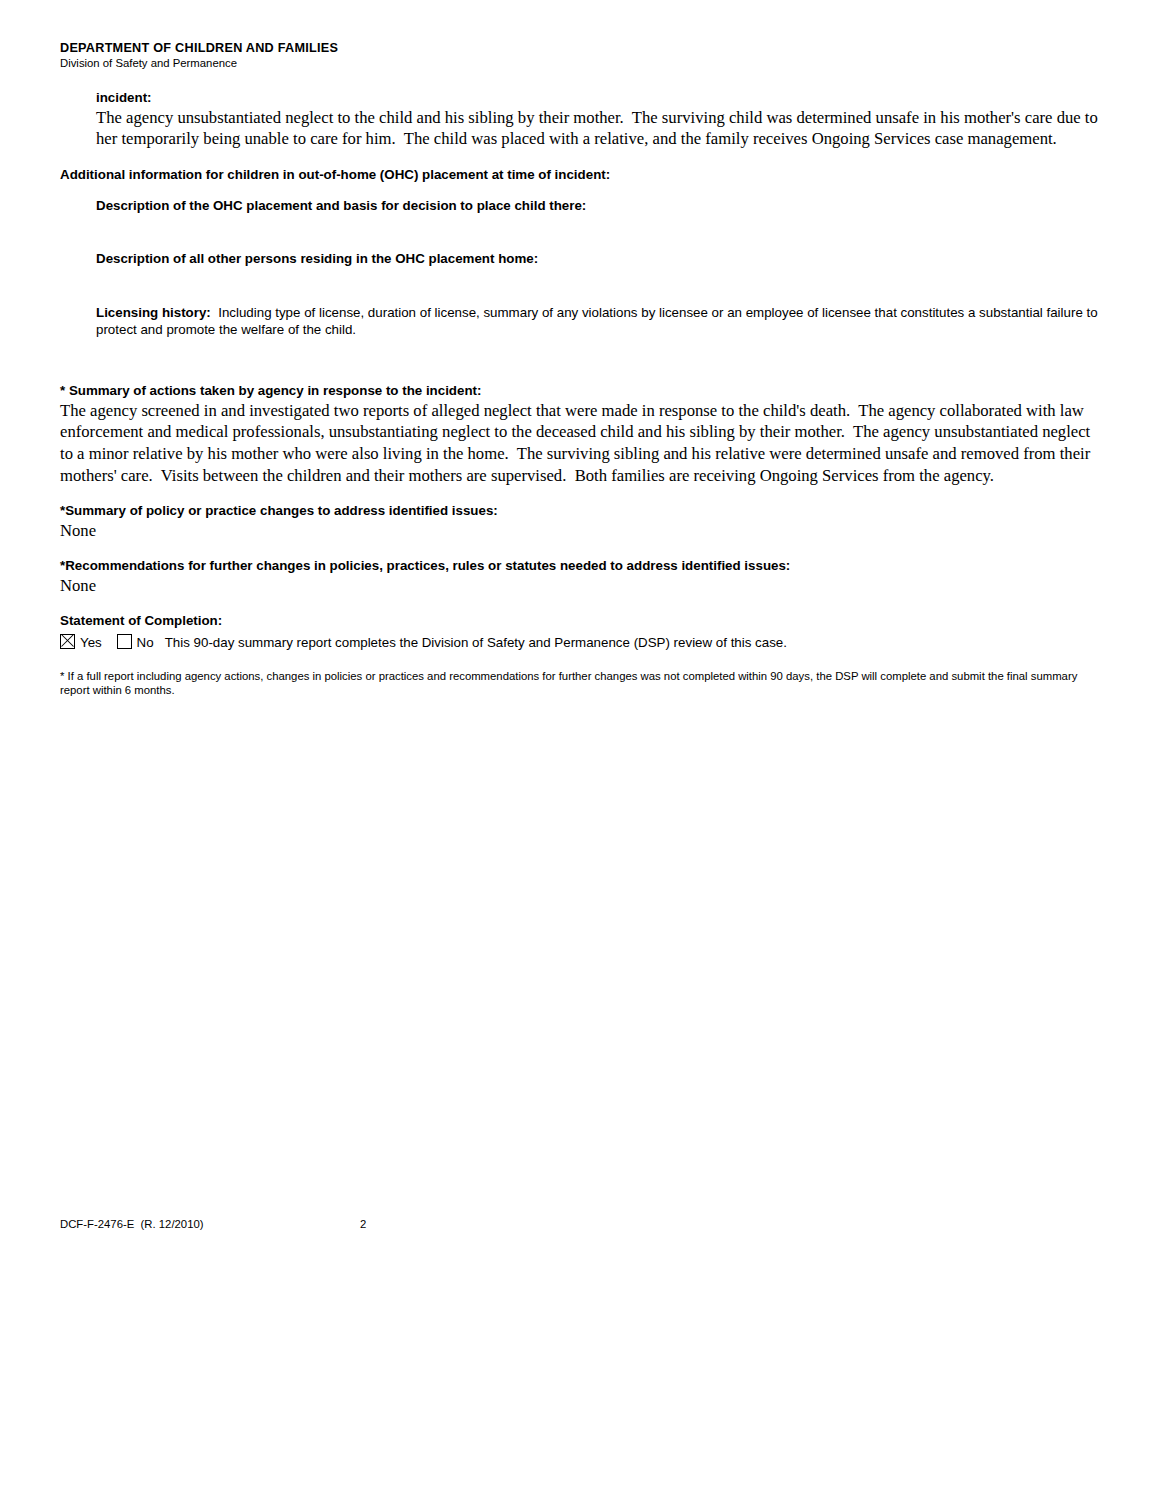DEPARTMENT OF CHILDREN AND FAMILIES
Division of Safety and Permanence
incident:
The agency unsubstantiated neglect to the child and his sibling by their mother. The surviving child was determined unsafe in his mother's care due to her temporarily being unable to care for him. The child was placed with a relative, and the family receives Ongoing Services case management.
Additional information for children in out-of-home (OHC) placement at time of incident:
Description of the OHC placement and basis for decision to place child there:
Description of all other persons residing in the OHC placement home:
Licensing history: Including type of license, duration of license, summary of any violations by licensee or an employee of licensee that constitutes a substantial failure to protect and promote the welfare of the child.
* Summary of actions taken by agency in response to the incident:
The agency screened in and investigated two reports of alleged neglect that were made in response to the child's death. The agency collaborated with law enforcement and medical professionals, unsubstantiating neglect to the deceased child and his sibling by their mother. The agency unsubstantiated neglect to a minor relative by his mother who were also living in the home. The surviving sibling and his relative were determined unsafe and removed from their mothers' care. Visits between the children and their mothers are supervised. Both families are receiving Ongoing Services from the agency.
*Summary of policy or practice changes to address identified issues:
None
*Recommendations for further changes in policies, practices, rules or statutes needed to address identified issues:
None
Statement of Completion:
Yes No This 90-day summary report completes the Division of Safety and Permanence (DSP) review of this case.
* If a full report including agency actions, changes in policies or practices and recommendations for further changes was not completed within 90 days, the DSP will complete and submit the final summary report within 6 months.
DCF-F-2476-E (R. 12/2010) 2